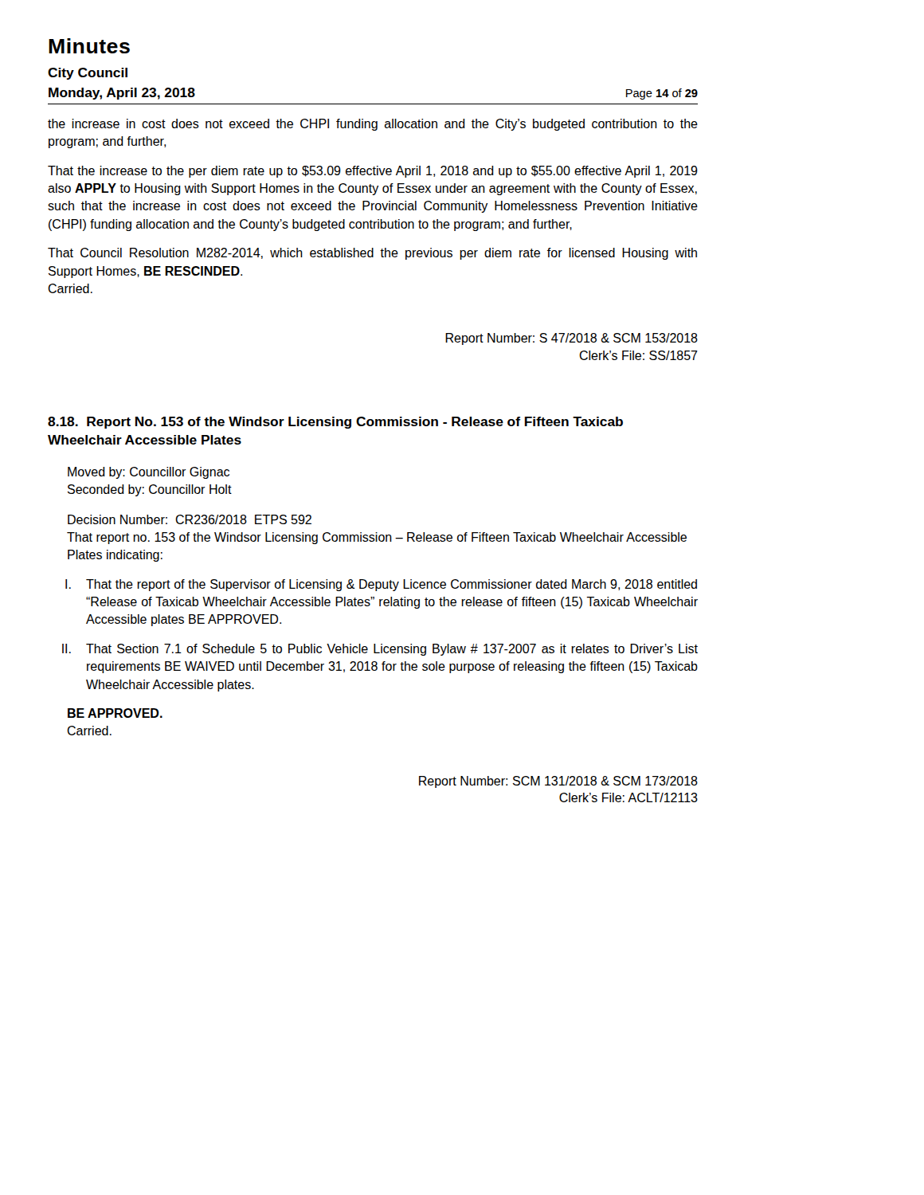Minutes
City Council
Monday, April 23, 2018 Page 14 of 29
the increase in cost does not exceed the CHPI funding allocation and the City’s budgeted contribution to the program; and further,
That the increase to the per diem rate up to $53.09 effective April 1, 2018 and up to $55.00 effective April 1, 2019 also APPLY to Housing with Support Homes in the County of Essex under an agreement with the County of Essex, such that the increase in cost does not exceed the Provincial Community Homelessness Prevention Initiative (CHPI) funding allocation and the County’s budgeted contribution to the program; and further,
That Council Resolution M282-2014, which established the previous per diem rate for licensed Housing with Support Homes, BE RESCINDED.
Carried.
Report Number: S 47/2018 & SCM 153/2018
Clerk’s File: SS/1857
8.18. Report No. 153 of the Windsor Licensing Commission - Release of Fifteen Taxicab Wheelchair Accessible Plates
Moved by: Councillor Gignac
Seconded by: Councillor Holt
Decision Number: CR236/2018 ETPS 592
That report no. 153 of the Windsor Licensing Commission – Release of Fifteen Taxicab Wheelchair Accessible Plates indicating:
That the report of the Supervisor of Licensing & Deputy Licence Commissioner dated March 9, 2018 entitled “Release of Taxicab Wheelchair Accessible Plates” relating to the release of fifteen (15) Taxicab Wheelchair Accessible plates BE APPROVED.
That Section 7.1 of Schedule 5 to Public Vehicle Licensing Bylaw # 137-2007 as it relates to Driver’s List requirements BE WAIVED until December 31, 2018 for the sole purpose of releasing the fifteen (15) Taxicab Wheelchair Accessible plates.
BE APPROVED.
Carried.
Report Number: SCM 131/2018 & SCM 173/2018
Clerk’s File: ACLT/12113